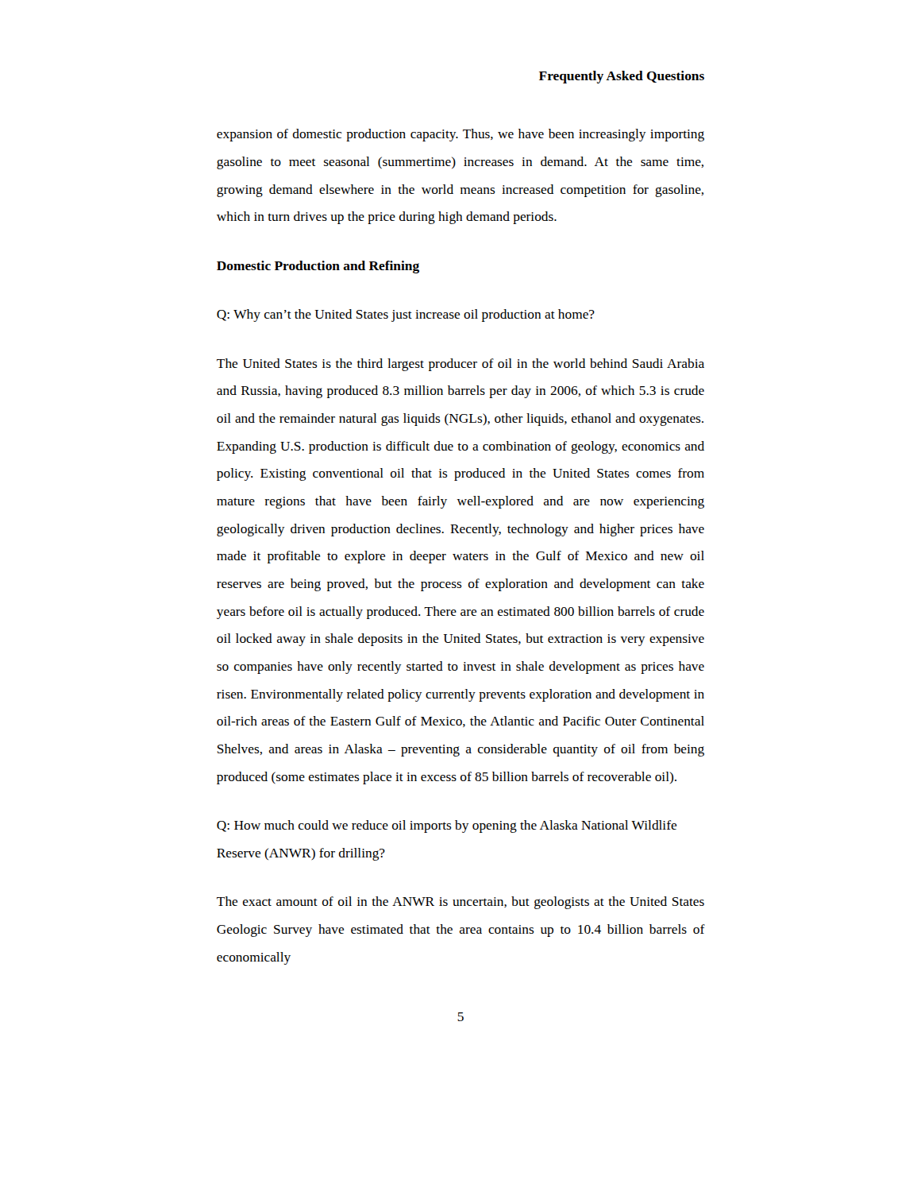Frequently Asked Questions
expansion of domestic production capacity. Thus, we have been increasingly importing gasoline to meet seasonal (summertime) increases in demand. At the same time, growing demand elsewhere in the world means increased competition for gasoline, which in turn drives up the price during high demand periods.
Domestic Production and Refining
Q: Why can’t the United States just increase oil production at home?
The United States is the third largest producer of oil in the world behind Saudi Arabia and Russia, having produced 8.3 million barrels per day in 2006, of which 5.3 is crude oil and the remainder natural gas liquids (NGLs), other liquids, ethanol and oxygenates. Expanding U.S. production is difficult due to a combination of geology, economics and policy. Existing conventional oil that is produced in the United States comes from mature regions that have been fairly well-explored and are now experiencing geologically driven production declines. Recently, technology and higher prices have made it profitable to explore in deeper waters in the Gulf of Mexico and new oil reserves are being proved, but the process of exploration and development can take years before oil is actually produced. There are an estimated 800 billion barrels of crude oil locked away in shale deposits in the United States, but extraction is very expensive so companies have only recently started to invest in shale development as prices have risen. Environmentally related policy currently prevents exploration and development in oil-rich areas of the Eastern Gulf of Mexico, the Atlantic and Pacific Outer Continental Shelves, and areas in Alaska – preventing a considerable quantity of oil from being produced (some estimates place it in excess of 85 billion barrels of recoverable oil).
Q: How much could we reduce oil imports by opening the Alaska National Wildlife Reserve (ANWR) for drilling?
The exact amount of oil in the ANWR is uncertain, but geologists at the United States Geologic Survey have estimated that the area contains up to 10.4 billion barrels of economically
5